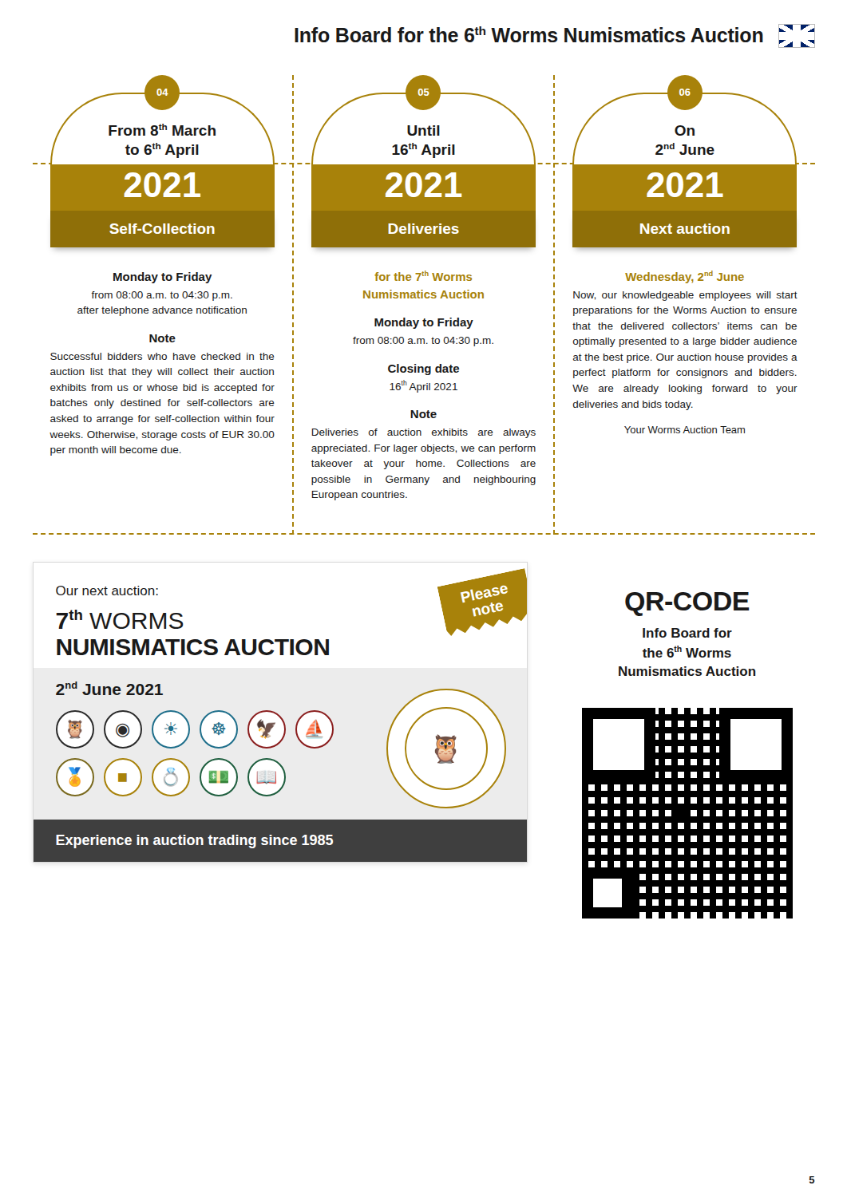Info Board for the 6th Worms Numismatics Auction
04
From 8th March
to 6th April
2021
Self-Collection
Monday to Friday
from 08:00 a.m. to 04:30 p.m.
after telephone advance notification
Note
Successful bidders who have checked in the auction list that they will collect their auction exhibits from us or whose bid is accepted for batches only destined for self-collectors are asked to arrange for self-collection within four weeks. Otherwise, storage costs of EUR 30.00 per month will become due.
05
Until
16th April
2021
Deliveries
for the 7th Worms
Numismatics Auction
Monday to Friday
from 08:00 a.m. to 04:30 p.m.
Closing date
16th April 2021
Note
Deliveries of auction exhibits are always appreciated. For lager objects, we can perform takeover at your home. Collections are possible in Germany and neighbouring European countries.
06
On
2nd June
2021
Next auction
Wednesday, 2nd June
Now, our knowledgeable employees will start preparations for the Worms Auction to ensure that the delivered collectors’ items can be optimally presented to a large bidder audience at the best price. Our auction house provides a perfect platform for consignors and bidders. We are already looking forward to your deliveries and bids today.
Your Worms Auction Team
Our next auction:
7th WORMS NUMISMATICS AUCTION
Please
note
2nd June 2021
🦉
◉
☀
☸
🦅
⛵
🏅
■
💍
💵
📖
🦉
Experience in auction trading since 1985
QR-CODE
Info Board for
the 6th Worms
Numismatics Auction
5